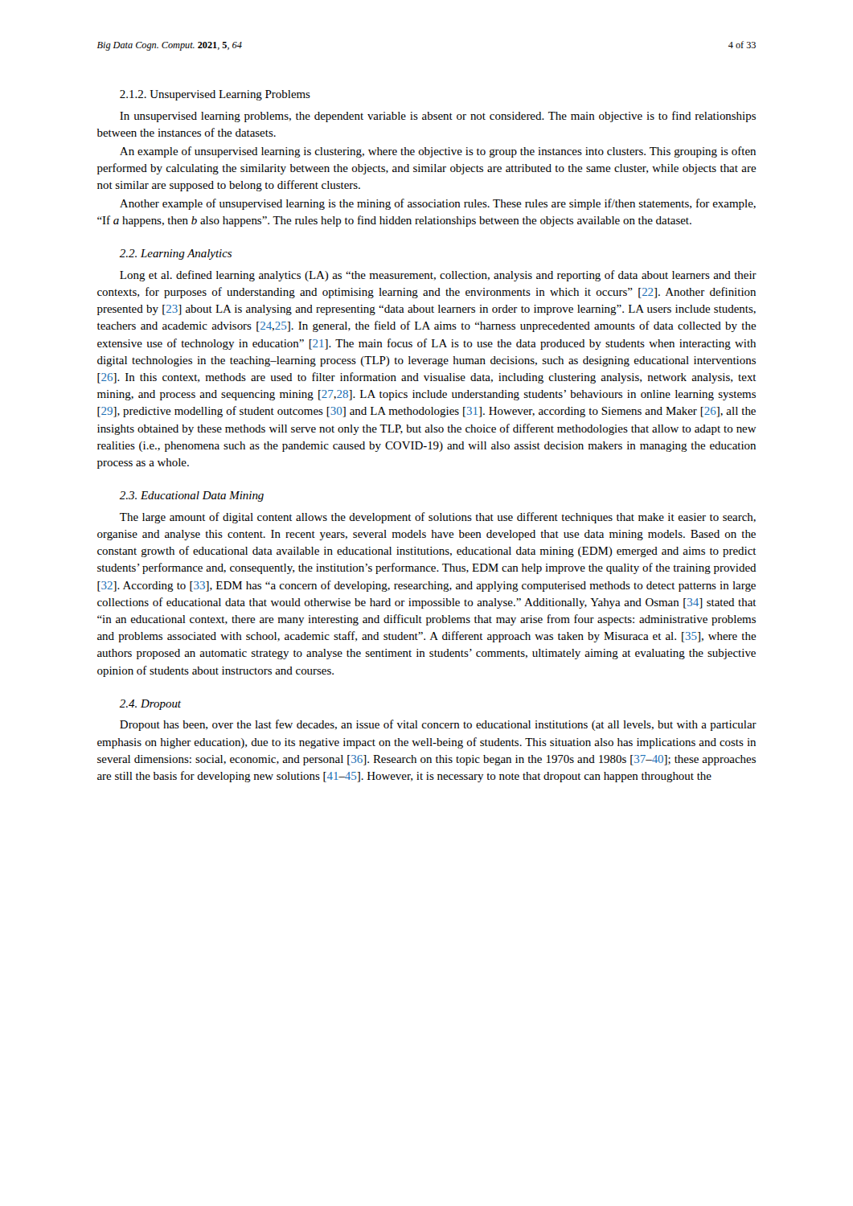Big Data Cogn. Comput. 2021, 5, 64
4 of 33
2.1.2. Unsupervised Learning Problems
In unsupervised learning problems, the dependent variable is absent or not considered. The main objective is to find relationships between the instances of the datasets.
An example of unsupervised learning is clustering, where the objective is to group the instances into clusters. This grouping is often performed by calculating the similarity between the objects, and similar objects are attributed to the same cluster, while objects that are not similar are supposed to belong to different clusters.
Another example of unsupervised learning is the mining of association rules. These rules are simple if/then statements, for example, “If a happens, then b also happens”. The rules help to find hidden relationships between the objects available on the dataset.
2.2. Learning Analytics
Long et al. defined learning analytics (LA) as “the measurement, collection, analysis and reporting of data about learners and their contexts, for purposes of understanding and optimising learning and the environments in which it occurs” [22]. Another definition presented by [23] about LA is analysing and representing “data about learners in order to improve learning”. LA users include students, teachers and academic advisors [24,25]. In general, the field of LA aims to “harness unprecedented amounts of data collected by the extensive use of technology in education” [21]. The main focus of LA is to use the data produced by students when interacting with digital technologies in the teaching–learning process (TLP) to leverage human decisions, such as designing educational interventions [26]. In this context, methods are used to filter information and visualise data, including clustering analysis, network analysis, text mining, and process and sequencing mining [27,28]. LA topics include understanding students’ behaviours in online learning systems [29], predictive modelling of student outcomes [30] and LA methodologies [31]. However, according to Siemens and Maker [26], all the insights obtained by these methods will serve not only the TLP, but also the choice of different methodologies that allow to adapt to new realities (i.e., phenomena such as the pandemic caused by COVID-19) and will also assist decision makers in managing the education process as a whole.
2.3. Educational Data Mining
The large amount of digital content allows the development of solutions that use different techniques that make it easier to search, organise and analyse this content. In recent years, several models have been developed that use data mining models. Based on the constant growth of educational data available in educational institutions, educational data mining (EDM) emerged and aims to predict students’ performance and, consequently, the institution’s performance. Thus, EDM can help improve the quality of the training provided [32]. According to [33], EDM has “a concern of developing, researching, and applying computerised methods to detect patterns in large collections of educational data that would otherwise be hard or impossible to analyse.” Additionally, Yahya and Osman [34] stated that “in an educational context, there are many interesting and difficult problems that may arise from four aspects: administrative problems and problems associated with school, academic staff, and student”. A different approach was taken by Misuraca et al. [35], where the authors proposed an automatic strategy to analyse the sentiment in students’ comments, ultimately aiming at evaluating the subjective opinion of students about instructors and courses.
2.4. Dropout
Dropout has been, over the last few decades, an issue of vital concern to educational institutions (at all levels, but with a particular emphasis on higher education), due to its negative impact on the well-being of students. This situation also has implications and costs in several dimensions: social, economic, and personal [36]. Research on this topic began in the 1970s and 1980s [37–40]; these approaches are still the basis for developing new solutions [41–45]. However, it is necessary to note that dropout can happen throughout the